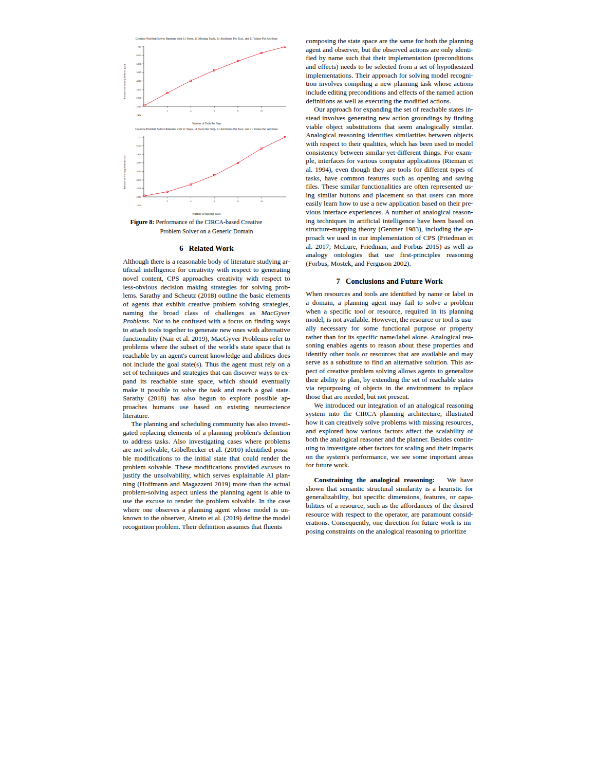Creative Problem Solver Runtime with 11 Steps, 11 Missing Tools, 11 Attributes Per Tool, and 11 Values Per Attribute
Runtime for Solving Problem (sec)
7.27 6.543 5.816 5.089 4.362 3.635 2.908 2.181 1.454 0.727 2 4 6 8 10
Number of Tools Per Step
Creative Problem Solver Runtime with 11 Steps, 11 Tools Per Step, 11 Attributes Per Tool, and 11 Values Per Attribute
Runtime for Solving Problem (sec)
7.27 6.543 5.816 5.089 4.362 3.635 2.908 2.181 1.454 0.727 2 4 6 8 10
Number of Missing Tools
Figure 8: Performance of the CIRCA-based Creative Problem Solver on a Generic Domain
6 Related Work
Although there is a reasonable body of literature studying artificial intelligence for creativity with respect to generating novel content, CPS approaches creativity with respect to less-obvious decision making strategies for solving problems. Sarathy and Scheutz (2018) outline the basic elements of agents that exhibit creative problem solving strategies, naming the broad class of challenges as MacGyver Problems. Not to be confused with a focus on finding ways to attach tools together to generate new ones with alternative functionality (Nair et al. 2019), MacGyver Problems refer to problems where the subset of the world's state space that is reachable by an agent's current knowledge and abilities does not include the goal state(s). Thus the agent must rely on a set of techniques and strategies that can discover ways to expand its reachable state space, which should eventually make it possible to solve the task and reach a goal state. Sarathy (2018) has also begun to explore possible approaches humans use based on existing neuroscience literature.
The planning and scheduling community has also investigated replacing elements of a planning problem's definition to address tasks. Also investigating cases where problems are not solvable, Göbelbecker et al. (2010) identified possible modifications to the initial state that could render the problem solvable. These modifications provided excuses to justify the unsolvability, which serves explainable AI planning (Hoffmann and Magazzeni 2019) more than the actual problem-solving aspect unless the planning agent is able to use the excuse to render the problem solvable. In the case where one observes a planning agent whose model is unknown to the observer, Aineto et al. (2019) define the model recognition problem. Their definition assumes that fluents
composing the state space are the same for both the planning agent and observer, but the observed actions are only identified by name such that their implementation (preconditions and effects) needs to be selected from a set of hypothesized implementations. Their approach for solving model recognition involves compiling a new planning task whose actions include editing preconditions and effects of the named action definitions as well as executing the modified actions.
Our approach for expanding the set of reachable states instead involves generating new action groundings by finding viable object substitutions that seem analogically similar. Analogical reasoning identifies similarities between objects with respect to their qualities, which has been used to model consistency between similar-yet-different things. For example, interfaces for various computer applications (Rieman et al. 1994), even though they are tools for different types of tasks, have common features such as opening and saving files. These similar functionalities are often represented using similar buttons and placement so that users can more easily learn how to use a new application based on their previous interface experiences. A number of analogical reasoning techniques in artificial intelligence have been based on structure-mapping theory (Gentner 1983), including the approach we used in our implementation of CPS (Friedman et al. 2017; McLure, Friedman, and Forbus 2015) as well as analogy ontologies that use first-principles reasoning (Forbus, Mostek, and Ferguson 2002).
7 Conclusions and Future Work
When resources and tools are identified by name or label in a domain, a planning agent may fail to solve a problem when a specific tool or resource, required in its planning model, is not available. However, the resource or tool is usually necessary for some functional purpose or property rather than for its specific name/label alone. Analogical reasoning enables agents to reason about these properties and identify other tools or resources that are available and may serve as a substitute to find an alternative solution. This aspect of creative problem solving allows agents to generalize their ability to plan, by extending the set of reachable states via repurposing of objects in the environment to replace those that are needed, but not present.
We introduced our integration of an analogical reasoning system into the CIRCA planning architecture, illustrated how it can creatively solve problems with missing resources, and explored how various factors affect the scalability of both the analogical reasoner and the planner. Besides continuing to investigate other factors for scaling and their impacts on the system's performance, we see some important areas for future work.
Constraining the analogical reasoning: We have shown that semantic structural similarity is a heuristic for generalizability, but specific dimensions, features, or capabilities of a resource, such as the affordances of the desired resource with respect to the operator, are paramount considerations. Consequently, one direction for future work is imposing constraints on the analogical reasoning to prioritize